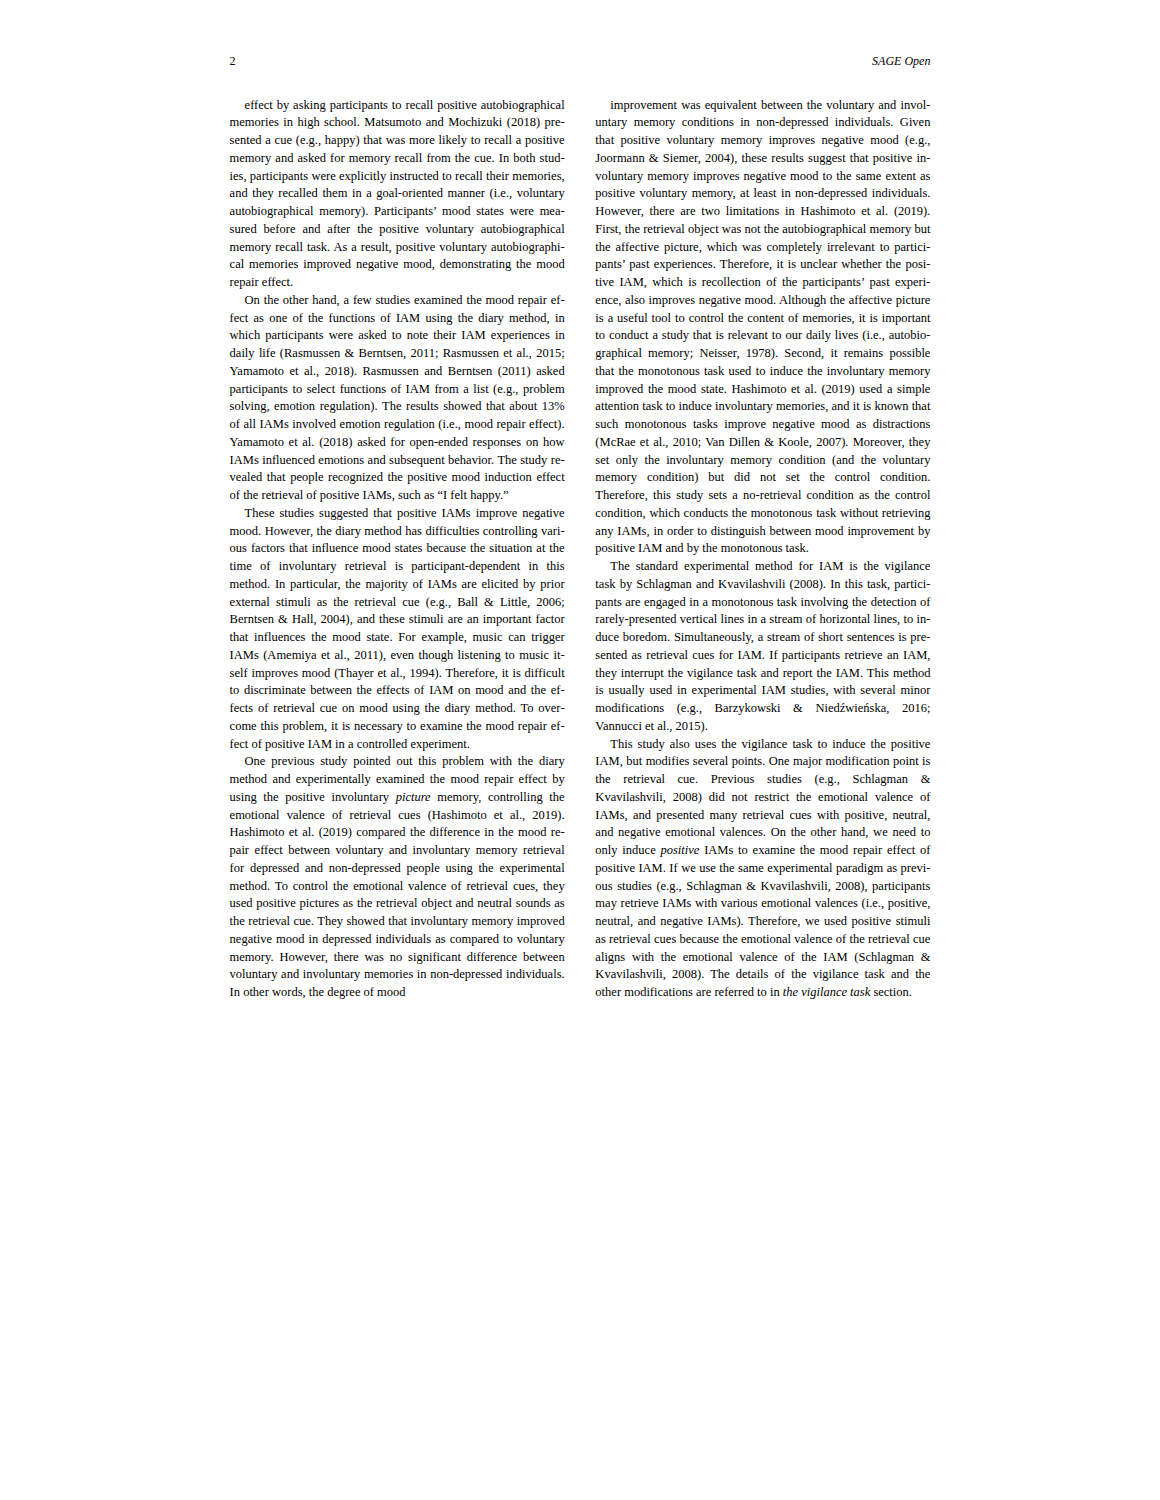2 SAGE Open
effect by asking participants to recall positive autobiographical memories in high school. Matsumoto and Mochizuki (2018) presented a cue (e.g., happy) that was more likely to recall a positive memory and asked for memory recall from the cue. In both studies, participants were explicitly instructed to recall their memories, and they recalled them in a goal-oriented manner (i.e., voluntary autobiographical memory). Participants’ mood states were measured before and after the positive voluntary autobiographical memory recall task. As a result, positive voluntary autobiographical memories improved negative mood, demonstrating the mood repair effect.
On the other hand, a few studies examined the mood repair effect as one of the functions of IAM using the diary method, in which participants were asked to note their IAM experiences in daily life (Rasmussen & Berntsen, 2011; Rasmussen et al., 2015; Yamamoto et al., 2018). Rasmussen and Berntsen (2011) asked participants to select functions of IAM from a list (e.g., problem solving, emotion regulation). The results showed that about 13% of all IAMs involved emotion regulation (i.e., mood repair effect). Yamamoto et al. (2018) asked for open-ended responses on how IAMs influenced emotions and subsequent behavior. The study revealed that people recognized the positive mood induction effect of the retrieval of positive IAMs, such as “I felt happy.”
These studies suggested that positive IAMs improve negative mood. However, the diary method has difficulties controlling various factors that influence mood states because the situation at the time of involuntary retrieval is participant-dependent in this method. In particular, the majority of IAMs are elicited by prior external stimuli as the retrieval cue (e.g., Ball & Little, 2006; Berntsen & Hall, 2004), and these stimuli are an important factor that influences the mood state. For example, music can trigger IAMs (Amemiya et al., 2011), even though listening to music itself improves mood (Thayer et al., 1994). Therefore, it is difficult to discriminate between the effects of IAM on mood and the effects of retrieval cue on mood using the diary method. To overcome this problem, it is necessary to examine the mood repair effect of positive IAM in a controlled experiment.
One previous study pointed out this problem with the diary method and experimentally examined the mood repair effect by using the positive involuntary picture memory, controlling the emotional valence of retrieval cues (Hashimoto et al., 2019). Hashimoto et al. (2019) compared the difference in the mood repair effect between voluntary and involuntary memory retrieval for depressed and non-depressed people using the experimental method. To control the emotional valence of retrieval cues, they used positive pictures as the retrieval object and neutral sounds as the retrieval cue. They showed that involuntary memory improved negative mood in depressed individuals as compared to voluntary memory. However, there was no significant difference between voluntary and involuntary memories in non-depressed individuals. In other words, the degree of mood
improvement was equivalent between the voluntary and involuntary memory conditions in non-depressed individuals. Given that positive voluntary memory improves negative mood (e.g., Joormann & Siemer, 2004), these results suggest that positive involuntary memory improves negative mood to the same extent as positive voluntary memory, at least in non-depressed individuals. However, there are two limitations in Hashimoto et al. (2019). First, the retrieval object was not the autobiographical memory but the affective picture, which was completely irrelevant to participants’ past experiences. Therefore, it is unclear whether the positive IAM, which is recollection of the participants’ past experience, also improves negative mood. Although the affective picture is a useful tool to control the content of memories, it is important to conduct a study that is relevant to our daily lives (i.e., autobiographical memory; Neisser, 1978). Second, it remains possible that the monotonous task used to induce the involuntary memory improved the mood state. Hashimoto et al. (2019) used a simple attention task to induce involuntary memories, and it is known that such monotonous tasks improve negative mood as distractions (McRae et al., 2010; Van Dillen & Koole, 2007). Moreover, they set only the involuntary memory condition (and the voluntary memory condition) but did not set the control condition. Therefore, this study sets a no-retrieval condition as the control condition, which conducts the monotonous task without retrieving any IAMs, in order to distinguish between mood improvement by positive IAM and by the monotonous task.
The standard experimental method for IAM is the vigilance task by Schlagman and Kvavilashvili (2008). In this task, participants are engaged in a monotonous task involving the detection of rarely-presented vertical lines in a stream of horizontal lines, to induce boredom. Simultaneously, a stream of short sentences is presented as retrieval cues for IAM. If participants retrieve an IAM, they interrupt the vigilance task and report the IAM. This method is usually used in experimental IAM studies, with several minor modifications (e.g., Barzykowski & Niedźwieńska, 2016; Vannucci et al., 2015).
This study also uses the vigilance task to induce the positive IAM, but modifies several points. One major modification point is the retrieval cue. Previous studies (e.g., Schlagman & Kvavilashvili, 2008) did not restrict the emotional valence of IAMs, and presented many retrieval cues with positive, neutral, and negative emotional valences. On the other hand, we need to only induce positive IAMs to examine the mood repair effect of positive IAM. If we use the same experimental paradigm as previous studies (e.g., Schlagman & Kvavilashvili, 2008), participants may retrieve IAMs with various emotional valences (i.e., positive, neutral, and negative IAMs). Therefore, we used positive stimuli as retrieval cues because the emotional valence of the retrieval cue aligns with the emotional valence of the IAM (Schlagman & Kvavilashvili, 2008). The details of the vigilance task and the other modifications are referred to in the vigilance task section.